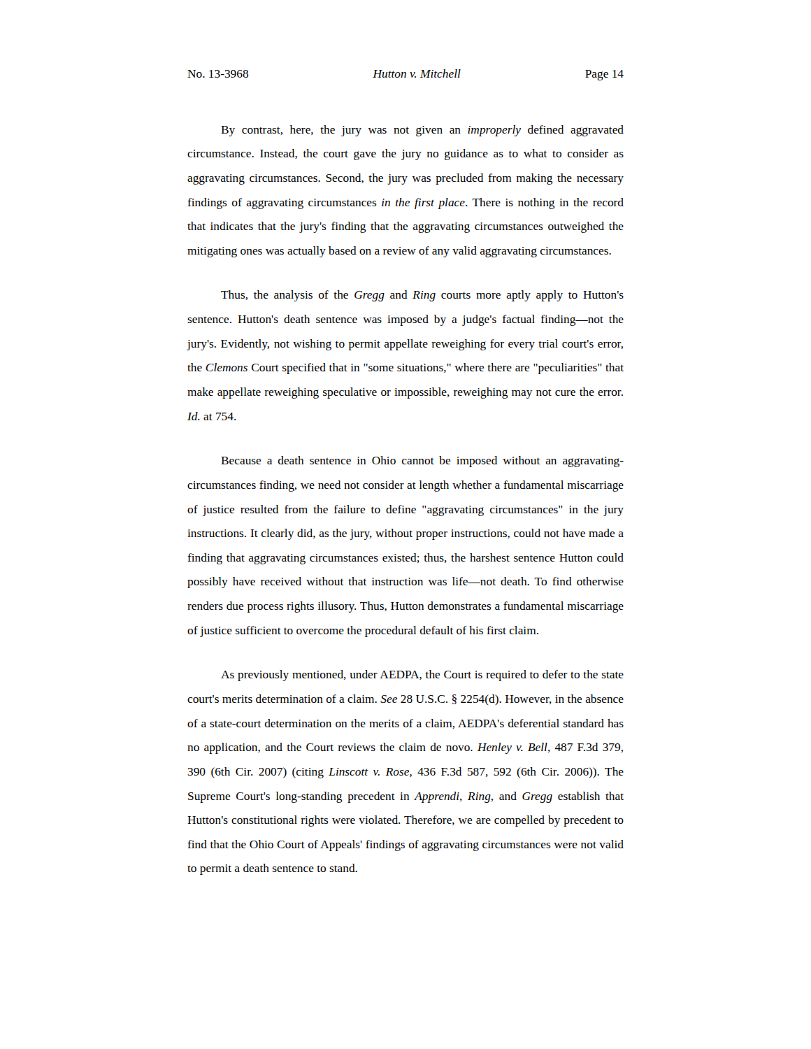No. 13-3968
Hutton v. Mitchell
Page 14
By contrast, here, the jury was not given an improperly defined aggravated circumstance. Instead, the court gave the jury no guidance as to what to consider as aggravating circumstances. Second, the jury was precluded from making the necessary findings of aggravating circumstances in the first place. There is nothing in the record that indicates that the jury's finding that the aggravating circumstances outweighed the mitigating ones was actually based on a review of any valid aggravating circumstances.
Thus, the analysis of the Gregg and Ring courts more aptly apply to Hutton's sentence. Hutton's death sentence was imposed by a judge's factual finding—not the jury's. Evidently, not wishing to permit appellate reweighing for every trial court's error, the Clemons Court specified that in "some situations," where there are "peculiarities" that make appellate reweighing speculative or impossible, reweighing may not cure the error. Id. at 754.
Because a death sentence in Ohio cannot be imposed without an aggravating-circumstances finding, we need not consider at length whether a fundamental miscarriage of justice resulted from the failure to define "aggravating circumstances" in the jury instructions. It clearly did, as the jury, without proper instructions, could not have made a finding that aggravating circumstances existed; thus, the harshest sentence Hutton could possibly have received without that instruction was life—not death. To find otherwise renders due process rights illusory. Thus, Hutton demonstrates a fundamental miscarriage of justice sufficient to overcome the procedural default of his first claim.
As previously mentioned, under AEDPA, the Court is required to defer to the state court's merits determination of a claim. See 28 U.S.C. § 2254(d). However, in the absence of a state-court determination on the merits of a claim, AEDPA's deferential standard has no application, and the Court reviews the claim de novo. Henley v. Bell, 487 F.3d 379, 390 (6th Cir. 2007) (citing Linscott v. Rose, 436 F.3d 587, 592 (6th Cir. 2006)). The Supreme Court's long-standing precedent in Apprendi, Ring, and Gregg establish that Hutton's constitutional rights were violated. Therefore, we are compelled by precedent to find that the Ohio Court of Appeals' findings of aggravating circumstances were not valid to permit a death sentence to stand.